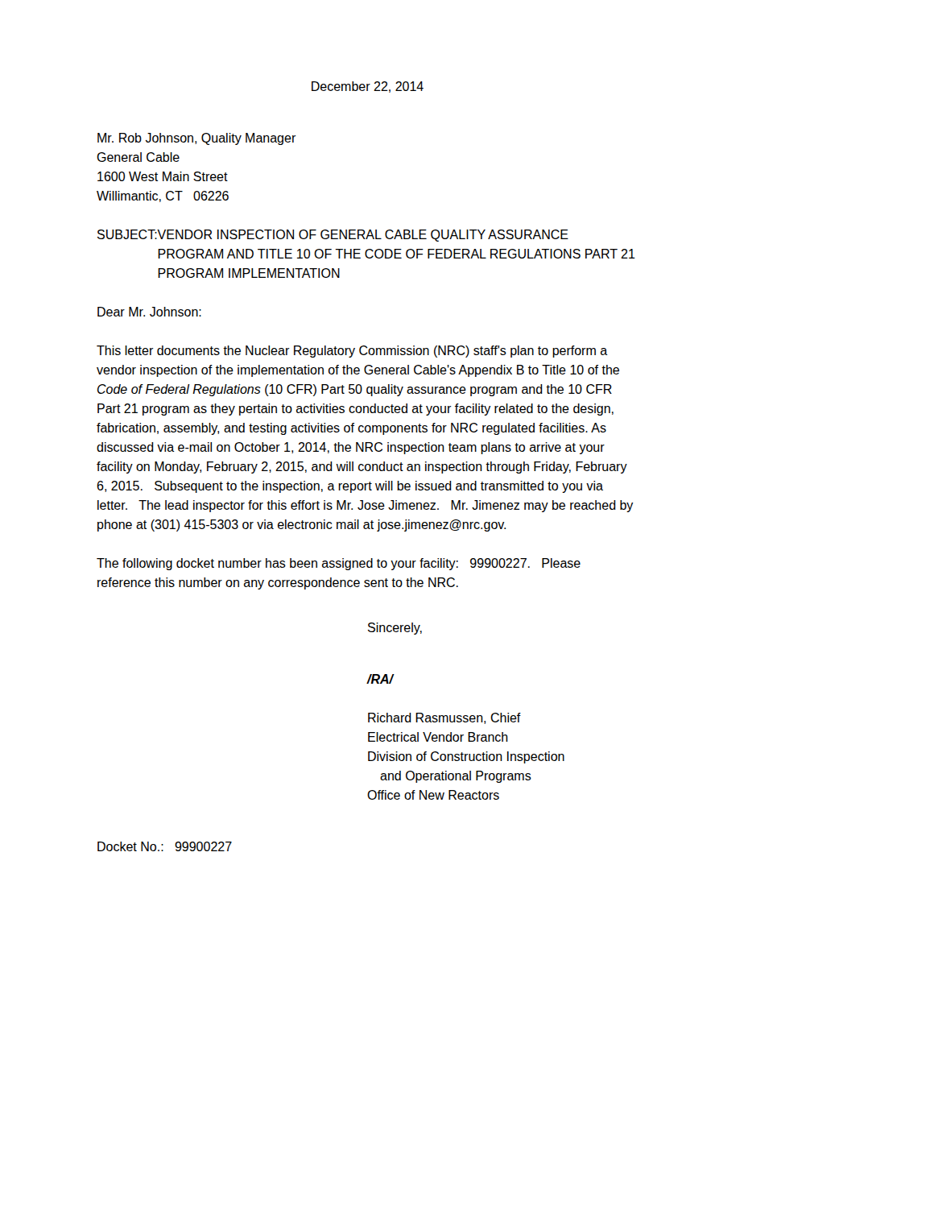December 22, 2014
Mr. Rob Johnson, Quality Manager
General Cable
1600 West Main Street
Willimantic, CT 06226
| SUBJECT: | VENDOR INSPECTION OF GENERAL CABLE QUALITY ASSURANCE PROGRAM AND TITLE 10 OF THE CODE OF FEDERAL REGULATIONS PART 21 PROGRAM IMPLEMENTATION |
Dear Mr. Johnson:
This letter documents the Nuclear Regulatory Commission (NRC) staff's plan to perform a vendor inspection of the implementation of the General Cable's Appendix B to Title 10 of the Code of Federal Regulations (10 CFR) Part 50 quality assurance program and the 10 CFR Part 21 program as they pertain to activities conducted at your facility related to the design, fabrication, assembly, and testing activities of components for NRC regulated facilities. As discussed via e-mail on October 1, 2014, the NRC inspection team plans to arrive at your facility on Monday, February 2, 2015, and will conduct an inspection through Friday, February 6, 2015. Subsequent to the inspection, a report will be issued and transmitted to you via letter. The lead inspector for this effort is Mr. Jose Jimenez. Mr. Jimenez may be reached by phone at (301) 415-5303 or via electronic mail at jose.jimenez@nrc.gov.
The following docket number has been assigned to your facility: 99900227. Please reference this number on any correspondence sent to the NRC.
Sincerely,
/RA/
Richard Rasmussen, Chief
Electrical Vendor Branch
Division of Construction Inspection
and Operational Programs
Office of New Reactors
Docket No.: 99900227